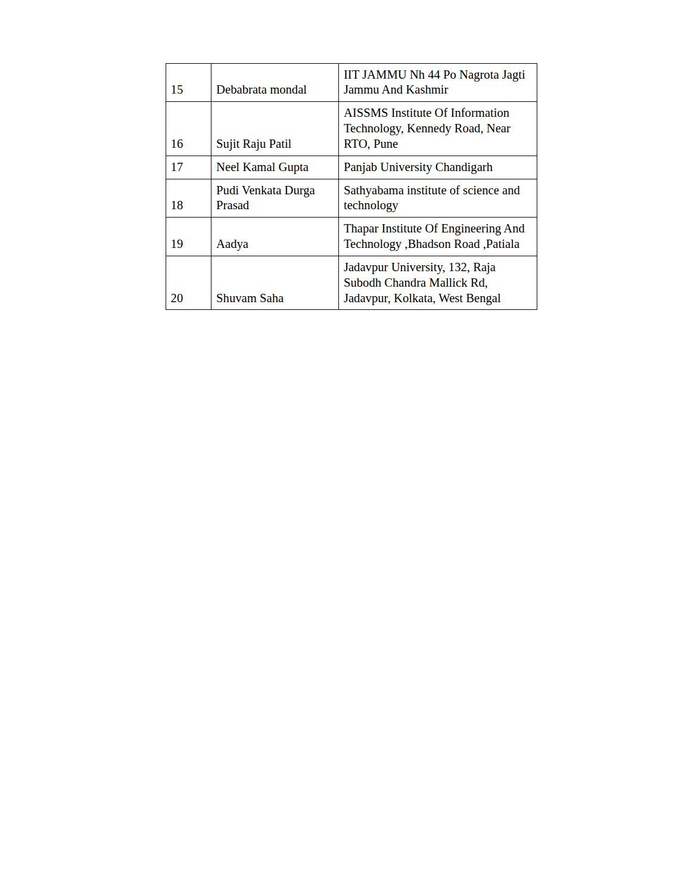| 15 | Debabrata mondal | IIT JAMMU Nh 44 Po Nagrota Jagti Jammu And Kashmir |
| 16 | Sujit Raju Patil | AISSMS Institute Of Information Technology, Kennedy Road, Near RTO, Pune |
| 17 | Neel Kamal Gupta | Panjab University Chandigarh |
| 18 | Pudi Venkata Durga Prasad | Sathyabama institute of science and technology |
| 19 | Aadya | Thapar Institute Of Engineering And Technology ,Bhadson Road ,Patiala |
| 20 | Shuvam Saha | Jadavpur University, 132, Raja Subodh Chandra Mallick Rd, Jadavpur, Kolkata, West Bengal |